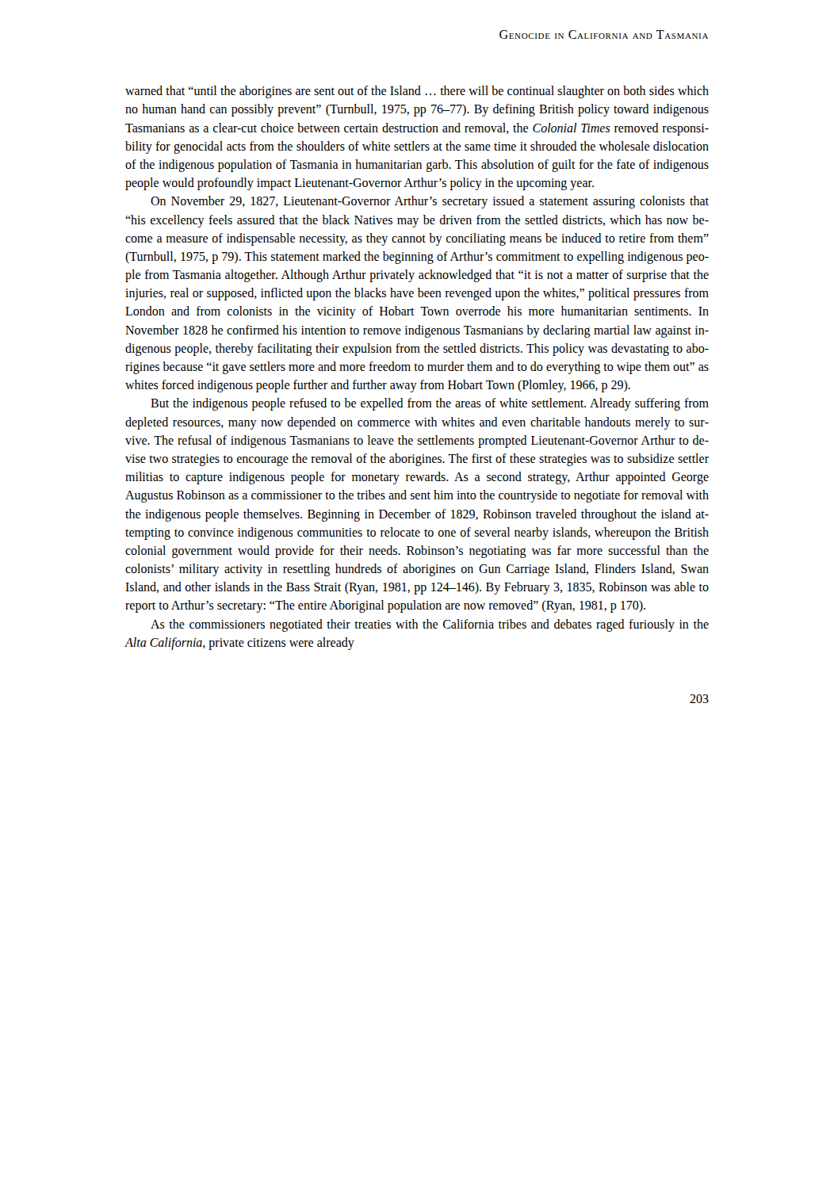Genocide in California and Tasmania
warned that “until the aborigines are sent out of the Island … there will be continual slaughter on both sides which no human hand can possibly prevent” (Turnbull, 1975, pp 76–77). By defining British policy toward indigenous Tasmanians as a clear-cut choice between certain destruction and removal, the Colonial Times removed responsibility for genocidal acts from the shoulders of white settlers at the same time it shrouded the wholesale dislocation of the indigenous population of Tasmania in humanitarian garb. This absolution of guilt for the fate of indigenous people would profoundly impact Lieutenant-Governor Arthur’s policy in the upcoming year.
On November 29, 1827, Lieutenant-Governor Arthur’s secretary issued a statement assuring colonists that “his excellency feels assured that the black Natives may be driven from the settled districts, which has now become a measure of indispensable necessity, as they cannot by conciliating means be induced to retire from them” (Turnbull, 1975, p 79). This statement marked the beginning of Arthur’s commitment to expelling indigenous people from Tasmania altogether. Although Arthur privately acknowledged that “it is not a matter of surprise that the injuries, real or supposed, inflicted upon the blacks have been revenged upon the whites,” political pressures from London and from colonists in the vicinity of Hobart Town overrode his more humanitarian sentiments. In November 1828 he confirmed his intention to remove indigenous Tasmanians by declaring martial law against indigenous people, thereby facilitating their expulsion from the settled districts. This policy was devastating to aborigines because “it gave settlers more and more freedom to murder them and to do everything to wipe them out” as whites forced indigenous people further and further away from Hobart Town (Plomley, 1966, p 29).
But the indigenous people refused to be expelled from the areas of white settlement. Already suffering from depleted resources, many now depended on commerce with whites and even charitable handouts merely to survive. The refusal of indigenous Tasmanians to leave the settlements prompted Lieutenant-Governor Arthur to devise two strategies to encourage the removal of the aborigines. The first of these strategies was to subsidize settler militias to capture indigenous people for monetary rewards. As a second strategy, Arthur appointed George Augustus Robinson as a commissioner to the tribes and sent him into the countryside to negotiate for removal with the indigenous people themselves. Beginning in December of 1829, Robinson traveled throughout the island attempting to convince indigenous communities to relocate to one of several nearby islands, whereupon the British colonial government would provide for their needs. Robinson’s negotiating was far more successful than the colonists’ military activity in resettling hundreds of aborigines on Gun Carriage Island, Flinders Island, Swan Island, and other islands in the Bass Strait (Ryan, 1981, pp 124–146). By February 3, 1835, Robinson was able to report to Arthur’s secretary: “The entire Aboriginal population are now removed” (Ryan, 1981, p 170).
As the commissioners negotiated their treaties with the California tribes and debates raged furiously in the Alta California, private citizens were already
203